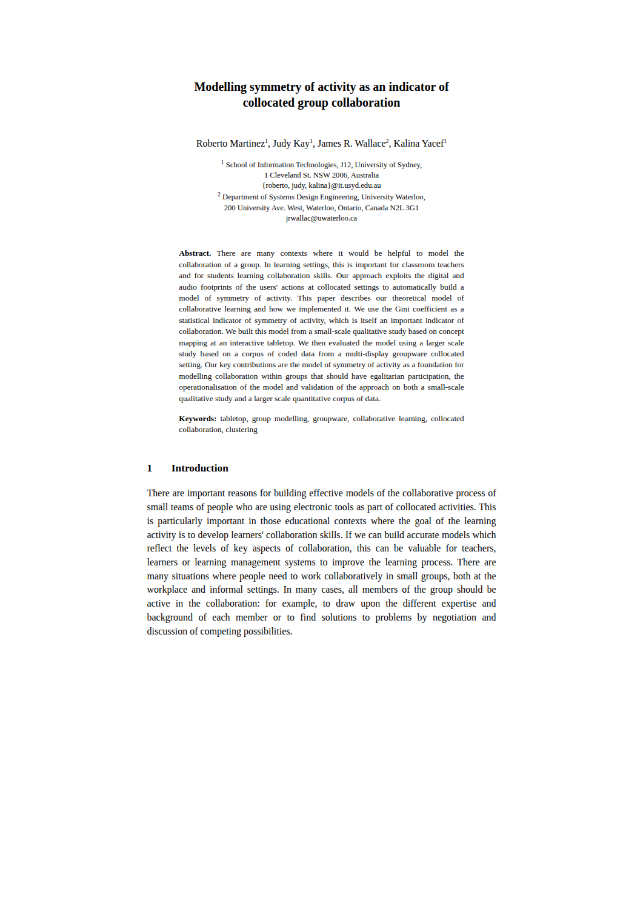Modelling symmetry of activity as an indicator of
collocated group collaboration
Roberto Martinez1, Judy Kay1, James R. Wallace2, Kalina Yacef1
1 School of Information Technologies, J12, University of Sydney,
1 Cleveland St. NSW 2006, Australia
{roberto, judy, kalina}@it.usyd.edu.au
2 Department of Systems Design Engineering, University Waterloo,
200 University Ave. West, Waterloo, Ontario, Canada N2L 3G1
jrwallac@uwaterloo.ca
Abstract. There are many contexts where it would be helpful to model the collaboration of a group. In learning settings, this is important for classroom teachers and for students learning collaboration skills. Our approach exploits the digital and audio footprints of the users' actions at collocated settings to automatically build a model of symmetry of activity. This paper describes our theoretical model of collaborative learning and how we implemented it. We use the Gini coefficient as a statistical indicator of symmetry of activity, which is itself an important indicator of collaboration. We built this model from a small-scale qualitative study based on concept mapping at an interactive tabletop. We then evaluated the model using a larger scale study based on a corpus of coded data from a multi-display groupware collocated setting. Our key contributions are the model of symmetry of activity as a foundation for modelling collaboration within groups that should have egalitarian participation, the operationalisation of the model and validation of the approach on both a small-scale qualitative study and a larger scale quantitative corpus of data.
Keywords: tabletop, group modelling, groupware, collaborative learning, collocated collaboration, clustering
1 Introduction
There are important reasons for building effective models of the collaborative process of small teams of people who are using electronic tools as part of collocated activities. This is particularly important in those educational contexts where the goal of the learning activity is to develop learners' collaboration skills. If we can build accurate models which reflect the levels of key aspects of collaboration, this can be valuable for teachers, learners or learning management systems to improve the learning process. There are many situations where people need to work collaboratively in small groups, both at the workplace and informal settings. In many cases, all members of the group should be active in the collaboration: for example, to draw upon the different expertise and background of each member or to find solutions to problems by negotiation and discussion of competing possibilities.